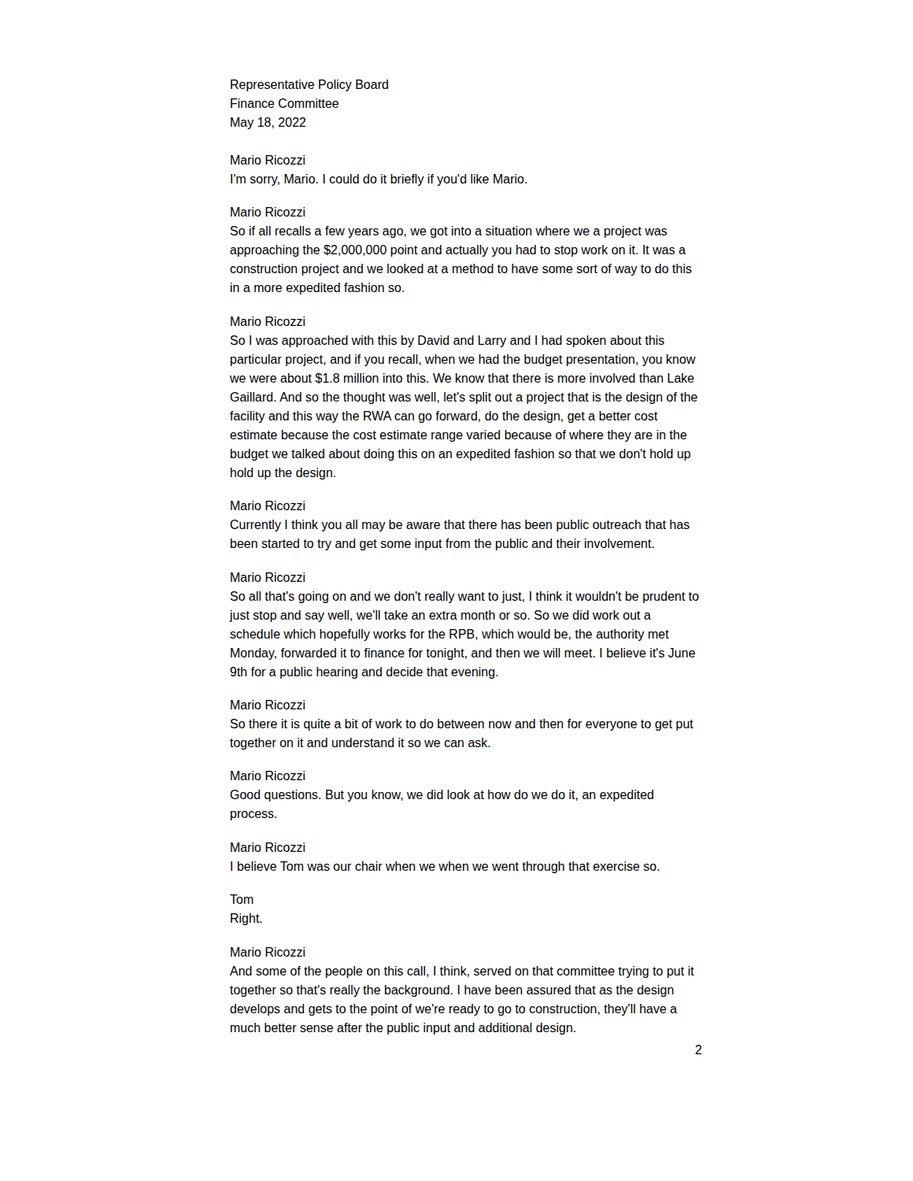Representative Policy Board
Finance Committee
May 18, 2022
Mario Ricozzi
I'm sorry, Mario. I could do it briefly if you'd like Mario.
Mario Ricozzi
So if all recalls a few years ago, we got into a situation where we a project was approaching the $2,000,000 point and actually you had to stop work on it. It was a construction project and we looked at a method to have some sort of way to do this in a more expedited fashion so.
Mario Ricozzi
So I was approached with this by David and Larry and I had spoken about this particular project, and if you recall, when we had the budget presentation, you know we were about $1.8 million into this. We know that there is more involved than Lake Gaillard. And so the thought was well, let's split out a project that is the design of the facility and this way the RWA can go forward, do the design, get a better cost estimate because the cost estimate range varied because of where they are in the budget we talked about doing this on an expedited fashion so that we don't hold up hold up the design.
Mario Ricozzi
Currently I think you all may be aware that there has been public outreach that has been started to try and get some input from the public and their involvement.
Mario Ricozzi
So all that's going on and we don't really want to just, I think it wouldn't be prudent to just stop and say well, we'll take an extra month or so. So we did work out a schedule which hopefully works for the RPB, which would be, the authority met Monday, forwarded it to finance for tonight, and then we will meet. I believe it's June 9th for a public hearing and decide that evening.
Mario Ricozzi
So there it is quite a bit of work to do between now and then for everyone to get put together on it and understand it so we can ask.
Mario Ricozzi
Good questions. But you know, we did look at how do we do it, an expedited process.
Mario Ricozzi
I believe Tom was our chair when we when we went through that exercise so.
Tom
Right.
Mario Ricozzi
And some of the people on this call, I think, served on that committee trying to put it together so that's really the background. I have been assured that as the design develops and gets to the point of we're ready to go to construction, they'll have a much better sense after the public input and additional design.
2